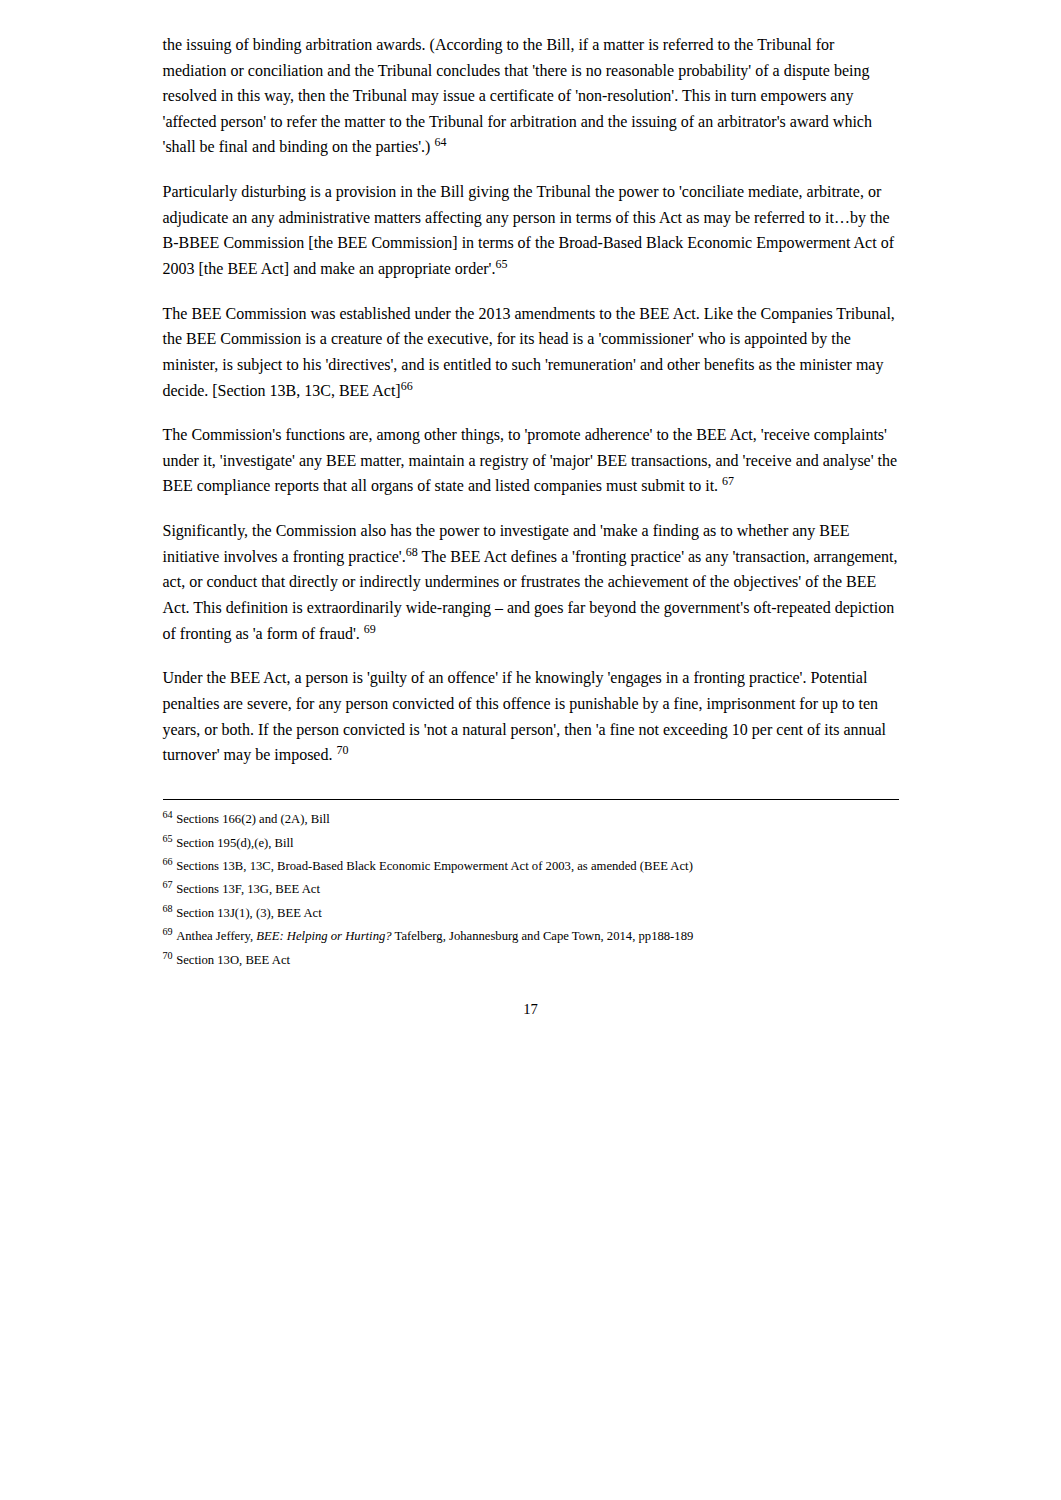the issuing of binding arbitration awards. (According to the Bill, if a matter is referred to the Tribunal for mediation or conciliation and the Tribunal concludes that 'there is no reasonable probability' of a dispute being resolved in this way, then the Tribunal may issue a certificate of 'non-resolution'. This in turn empowers any 'affected person' to refer the matter to the Tribunal for arbitration and the issuing of an arbitrator's award which 'shall be final and binding on the parties'.) 64
Particularly disturbing is a provision in the Bill giving the Tribunal the power to 'conciliate mediate, arbitrate, or adjudicate an any administrative matters affecting any person in terms of this Act as may be referred to it…by the B-BBEE Commission [the BEE Commission] in terms of the Broad-Based Black Economic Empowerment Act of 2003 [the BEE Act] and make an appropriate order'.65
The BEE Commission was established under the 2013 amendments to the BEE Act. Like the Companies Tribunal, the BEE Commission is a creature of the executive, for its head is a 'commissioner' who is appointed by the minister, is subject to his 'directives', and is entitled to such 'remuneration' and other benefits as the minister may decide. [Section 13B, 13C, BEE Act]66
The Commission's functions are, among other things, to 'promote adherence' to the BEE Act, 'receive complaints' under it, 'investigate' any BEE matter, maintain a registry of 'major' BEE transactions, and 'receive and analyse' the BEE compliance reports that all organs of state and listed companies must submit to it. 67
Significantly, the Commission also has the power to investigate and 'make a finding as to whether any BEE initiative involves a fronting practice'.68 The BEE Act defines a 'fronting practice' as any 'transaction, arrangement, act, or conduct that directly or indirectly undermines or frustrates the achievement of the objectives' of the BEE Act. This definition is extraordinarily wide-ranging – and goes far beyond the government's oft-repeated depiction of fronting as 'a form of fraud'. 69
Under the BEE Act, a person is 'guilty of an offence' if he knowingly 'engages in a fronting practice'. Potential penalties are severe, for any person convicted of this offence is punishable by a fine, imprisonment for up to ten years, or both. If the person convicted is 'not a natural person', then 'a fine not exceeding 10 per cent of its annual turnover' may be imposed. 70
64 Sections 166(2) and (2A), Bill
65 Section 195(d),(e), Bill
66 Sections 13B, 13C, Broad-Based Black Economic Empowerment Act of 2003, as amended (BEE Act)
67 Sections 13F, 13G, BEE Act
68 Section 13J(1), (3), BEE Act
69 Anthea Jeffery, BEE: Helping or Hurting? Tafelberg, Johannesburg and Cape Town, 2014, pp188-189
70 Section 13O, BEE Act
17